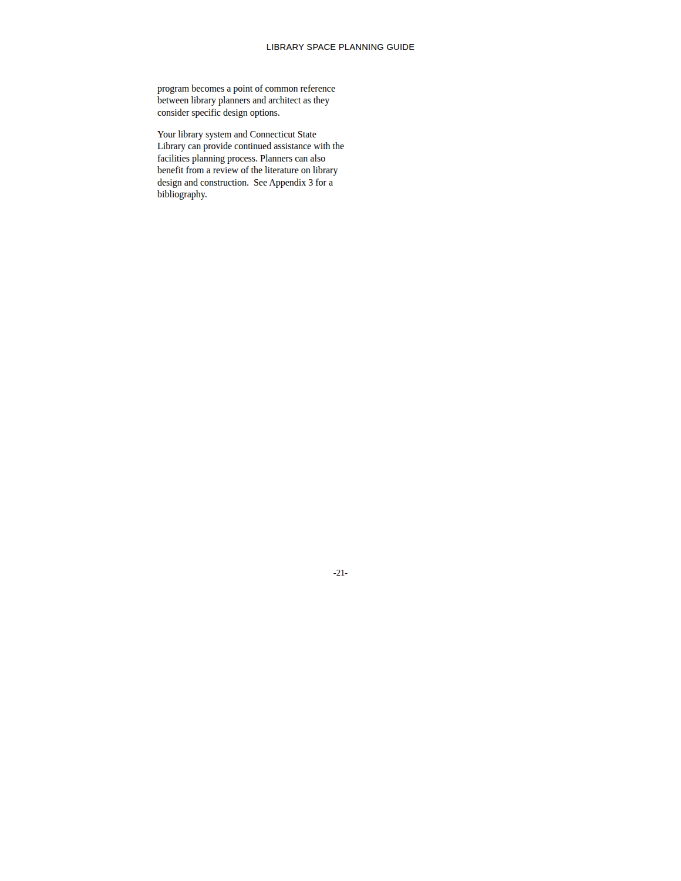LIBRARY SPACE PLANNING GUIDE
program becomes a point of common reference between library planners and architect as they consider specific design options.
Your library system and Connecticut State Library can provide continued assistance with the facilities planning process. Planners can also benefit from a review of the literature on library design and construction. See Appendix 3 for a bibliography.
-21-